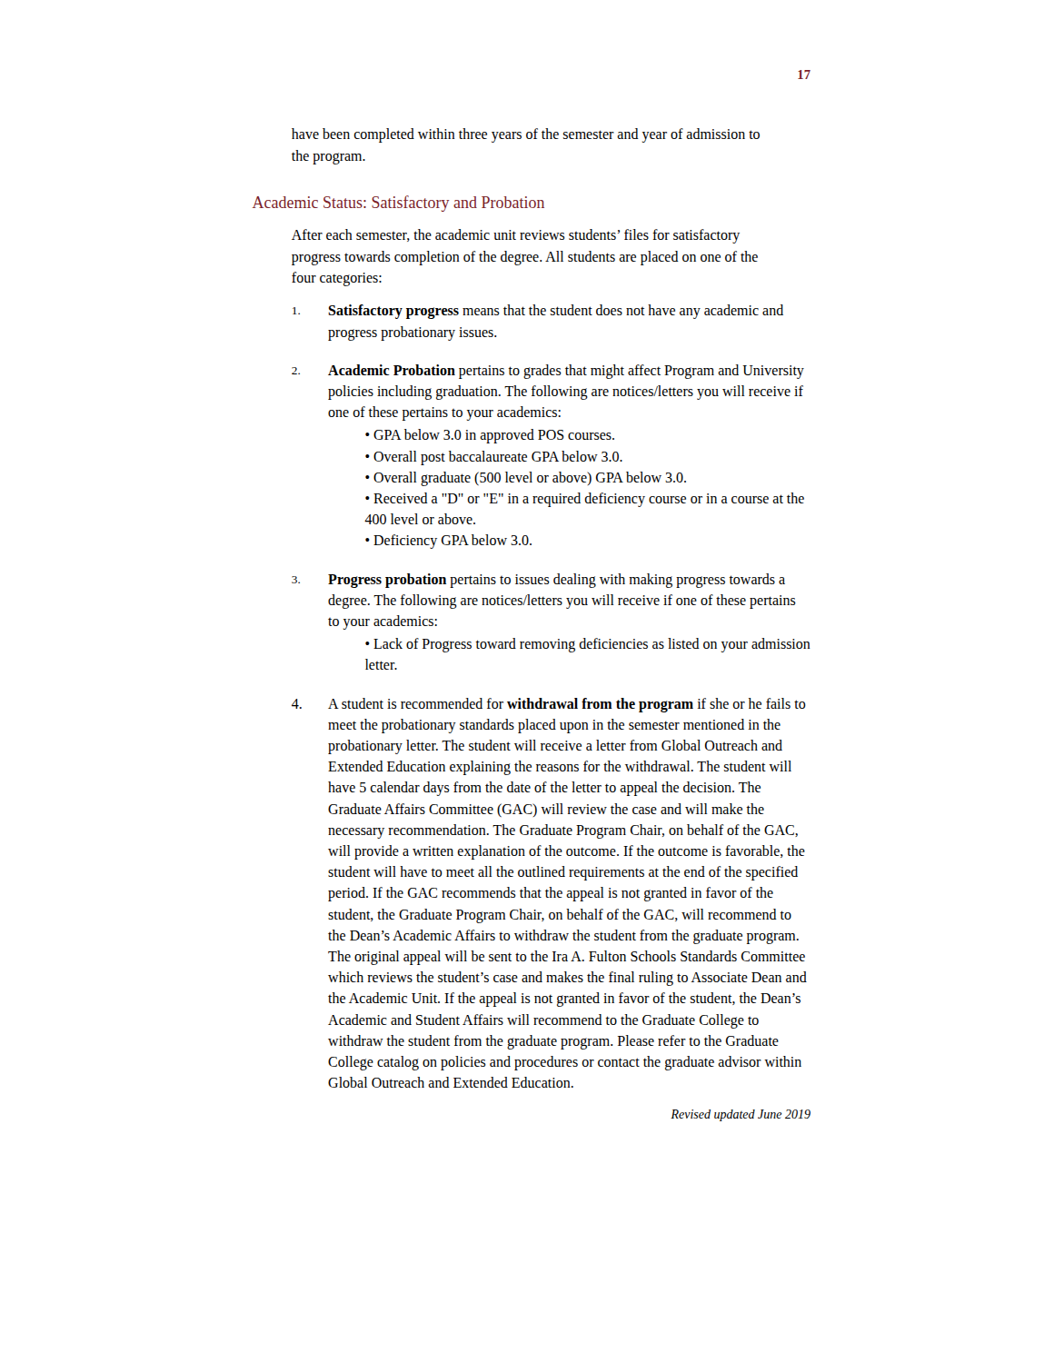17
have been completed within three years of the semester and year of admission to the program.
Academic Status: Satisfactory and Probation
After each semester, the academic unit reviews students’ files for satisfactory progress towards completion of the degree. All students are placed on one of the four categories:
1. Satisfactory progress means that the student does not have any academic and progress probationary issues.
2. Academic Probation pertains to grades that might affect Program and University policies including graduation. The following are notices/letters you will receive if one of these pertains to your academics:
• GPA below 3.0 in approved POS courses.
• Overall post baccalaureate GPA below 3.0.
• Overall graduate (500 level or above) GPA below 3.0.
• Received a "D" or "E" in a required deficiency course or in a course at the 400 level or above.
• Deficiency GPA below 3.0.
3. Progress probation pertains to issues dealing with making progress towards a degree. The following are notices/letters you will receive if one of these pertains to your academics:
• Lack of Progress toward removing deficiencies as listed on your admission letter.
4. A student is recommended for withdrawal from the program if she or he fails to meet the probationary standards placed upon in the semester mentioned in the probationary letter. The student will receive a letter from Global Outreach and Extended Education explaining the reasons for the withdrawal. The student will have 5 calendar days from the date of the letter to appeal the decision. The Graduate Affairs Committee (GAC) will review the case and will make the necessary recommendation. The Graduate Program Chair, on behalf of the GAC, will provide a written explanation of the outcome. If the outcome is favorable, the student will have to meet all the outlined requirements at the end of the specified period. If the GAC recommends that the appeal is not granted in favor of the student, the Graduate Program Chair, on behalf of the GAC, will recommend to the Dean’s Academic Affairs to withdraw the student from the graduate program. The original appeal will be sent to the Ira A. Fulton Schools Standards Committee which reviews the student’s case and makes the final ruling to Associate Dean and the Academic Unit. If the appeal is not granted in favor of the student, the Dean’s Academic and Student Affairs will recommend to the Graduate College to withdraw the student from the graduate program. Please refer to the Graduate College catalog on policies and procedures or contact the graduate advisor within Global Outreach and Extended Education.
Revised updated June 2019